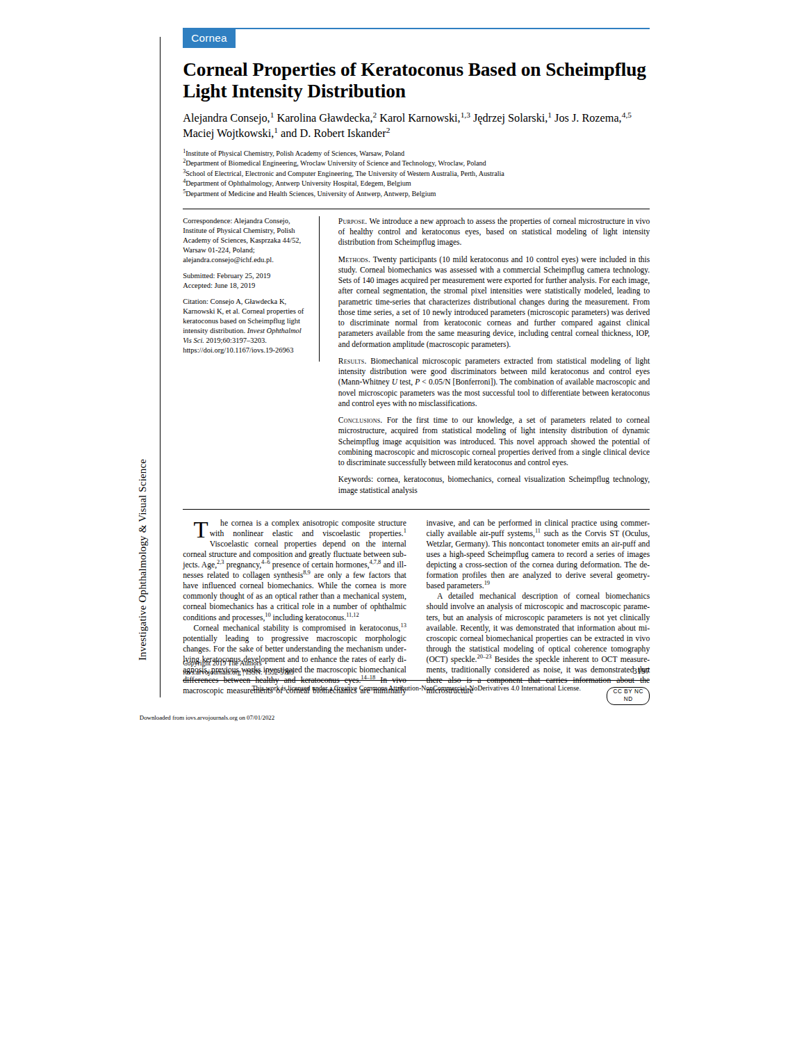Investigative Ophthalmology & Visual Science
Cornea
Corneal Properties of Keratoconus Based on Scheimpflug Light Intensity Distribution
Alejandra Consejo,1 Karolina Gławdecka,2 Karol Karnowski,1,3 Jędrzej Solarski,1 Jos J. Rozema,4,5 Maciej Wojtkowski,1 and D. Robert Iskander2
1Institute of Physical Chemistry, Polish Academy of Sciences, Warsaw, Poland
2Department of Biomedical Engineering, Wroclaw University of Science and Technology, Wroclaw, Poland
3School of Electrical, Electronic and Computer Engineering, The University of Western Australia, Perth, Australia
4Department of Ophthalmology, Antwerp University Hospital, Edegem, Belgium
5Department of Medicine and Health Sciences, University of Antwerp, Antwerp, Belgium
Correspondence: Alejandra Consejo, Institute of Physical Chemistry, Polish Academy of Sciences, Kasprzaka 44/52, Warsaw 01-224, Poland; alejandra.consejo@ichf.edu.pl.
Submitted: February 25, 2019
Accepted: June 18, 2019
Citation: Consejo A, Gławdecka K, Karnowski K, et al. Corneal properties of keratoconus based on Scheimpflug light intensity distribution. Invest Ophthalmol Vis Sci. 2019;60:3197–3203. https://doi.org/10.1167/iovs.19-26963
Purpose. We introduce a new approach to assess the properties of corneal microstructure in vivo of healthy control and keratoconus eyes, based on statistical modeling of light intensity distribution from Scheimpflug images.
Methods. Twenty participants (10 mild keratoconus and 10 control eyes) were included in this study. Corneal biomechanics was assessed with a commercial Scheimpflug camera technology. Sets of 140 images acquired per measurement were exported for further analysis. For each image, after corneal segmentation, the stromal pixel intensities were statistically modeled, leading to parametric time-series that characterizes distributional changes during the measurement. From those time series, a set of 10 newly introduced parameters (microscopic parameters) was derived to discriminate normal from keratoconic corneas and further compared against clinical parameters available from the same measuring device, including central corneal thickness, IOP, and deformation amplitude (macroscopic parameters).
Results. Biomechanical microscopic parameters extracted from statistical modeling of light intensity distribution were good discriminators between mild keratoconus and control eyes (Mann-Whitney U test, P < 0.05/N [Bonferroni]). The combination of available macroscopic and novel microscopic parameters was the most successful tool to differentiate between keratoconus and control eyes with no misclassifications.
Conclusions. For the first time to our knowledge, a set of parameters related to corneal microstructure, acquired from statistical modeling of light intensity distribution of dynamic Scheimpflug image acquisition was introduced. This novel approach showed the potential of combining macroscopic and microscopic corneal properties derived from a single clinical device to discriminate successfully between mild keratoconus and control eyes.
Keywords: cornea, keratoconus, biomechanics, corneal visualization Scheimpflug technology, image statistical analysis
The cornea is a complex anisotropic composite structure with nonlinear elastic and viscoelastic properties.1 Viscoelastic corneal properties depend on the internal corneal structure and composition and greatly fluctuate between subjects. Age,2,3 pregnancy,4–6 presence of certain hormones,4,7,8 and illnesses related to collagen synthesis8,9 are only a few factors that have influenced corneal biomechanics. While the cornea is more commonly thought of as an optical rather than a mechanical system, corneal biomechanics has a critical role in a number of ophthalmic conditions and processes,10 including keratoconus.11,12
Corneal mechanical stability is compromised in keratoconus,13 potentially leading to progressive macroscopic morphologic changes. For the sake of better understanding the mechanism underlying keratoconus development and to enhance the rates of early diagnosis, previous works investigated the macroscopic biomechanical differences between healthy and keratoconus eyes.14–18 In vivo macroscopic measurements of corneal biomechanics are minimally invasive, and can be performed in clinical practice using commercially available air-puff systems,11 such as the Corvis ST (Oculus, Wetzlar, Germany). This noncontact tonometer emits an air-puff and uses a high-speed Scheimpflug camera to record a series of images depicting a cross-section of the cornea during deformation. The deformation profiles then are analyzed to derive several geometry-based parameters.19
A detailed mechanical description of corneal biomechanics should involve an analysis of microscopic and macroscopic parameters, but an analysis of microscopic parameters is not yet clinically available. Recently, it was demonstrated that information about microscopic corneal biomechanical properties can be extracted in vivo through the statistical modeling of optical coherence tomography (OCT) speckle.20–23 Besides the speckle inherent to OCT measurements, traditionally considered as noise, it was demonstrated that there also is a component that carries information about the microstructure
Copyright 2019 The Authors
iovs.arvojournals.org | ISSN: 1552-5783
3197
This work is licensed under a Creative Commons Attribution-NonCommercial-NoDerivatives 4.0 International License. CC BY NC ND
Downloaded from iovs.arvojournals.org on 07/01/2022